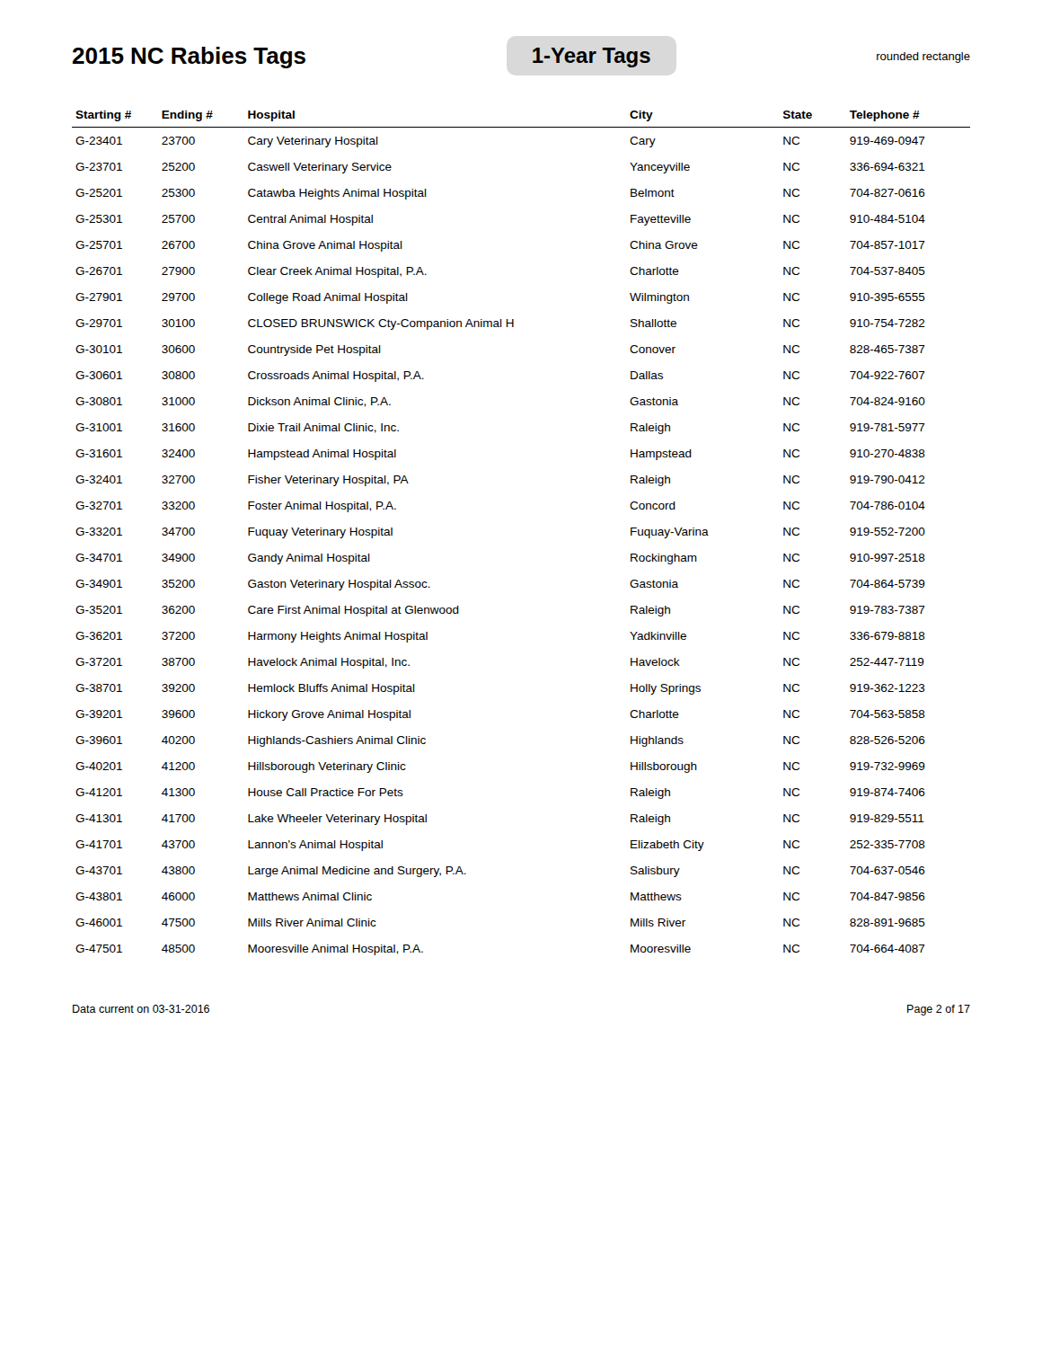2015 NC Rabies Tags
1-Year Tags
rounded rectangle
| Starting # | Ending # | Hospital | City | State | Telephone # |
| --- | --- | --- | --- | --- | --- |
| G-23401 | 23700 | Cary Veterinary Hospital | Cary | NC | 919-469-0947 |
| G-23701 | 25200 | Caswell Veterinary Service | Yanceyville | NC | 336-694-6321 |
| G-25201 | 25300 | Catawba Heights Animal Hospital | Belmont | NC | 704-827-0616 |
| G-25301 | 25700 | Central Animal Hospital | Fayetteville | NC | 910-484-5104 |
| G-25701 | 26700 | China Grove Animal Hospital | China Grove | NC | 704-857-1017 |
| G-26701 | 27900 | Clear Creek Animal Hospital, P.A. | Charlotte | NC | 704-537-8405 |
| G-27901 | 29700 | College Road Animal Hospital | Wilmington | NC | 910-395-6555 |
| G-29701 | 30100 | CLOSED BRUNSWICK Cty-Companion Animal H | Shallotte | NC | 910-754-7282 |
| G-30101 | 30600 | Countryside Pet Hospital | Conover | NC | 828-465-7387 |
| G-30601 | 30800 | Crossroads Animal Hospital, P.A. | Dallas | NC | 704-922-7607 |
| G-30801 | 31000 | Dickson Animal Clinic, P.A. | Gastonia | NC | 704-824-9160 |
| G-31001 | 31600 | Dixie Trail Animal Clinic, Inc. | Raleigh | NC | 919-781-5977 |
| G-31601 | 32400 | Hampstead Animal Hospital | Hampstead | NC | 910-270-4838 |
| G-32401 | 32700 | Fisher Veterinary Hospital, PA | Raleigh | NC | 919-790-0412 |
| G-32701 | 33200 | Foster Animal Hospital, P.A. | Concord | NC | 704-786-0104 |
| G-33201 | 34700 | Fuquay Veterinary Hospital | Fuquay-Varina | NC | 919-552-7200 |
| G-34701 | 34900 | Gandy Animal Hospital | Rockingham | NC | 910-997-2518 |
| G-34901 | 35200 | Gaston Veterinary Hospital Assoc. | Gastonia | NC | 704-864-5739 |
| G-35201 | 36200 | Care First Animal Hospital at Glenwood | Raleigh | NC | 919-783-7387 |
| G-36201 | 37200 | Harmony Heights Animal Hospital | Yadkinville | NC | 336-679-8818 |
| G-37201 | 38700 | Havelock Animal Hospital, Inc. | Havelock | NC | 252-447-7119 |
| G-38701 | 39200 | Hemlock Bluffs Animal Hospital | Holly Springs | NC | 919-362-1223 |
| G-39201 | 39600 | Hickory Grove Animal Hospital | Charlotte | NC | 704-563-5858 |
| G-39601 | 40200 | Highlands-Cashiers Animal Clinic | Highlands | NC | 828-526-5206 |
| G-40201 | 41200 | Hillsborough Veterinary Clinic | Hillsborough | NC | 919-732-9969 |
| G-41201 | 41300 | House Call Practice For Pets | Raleigh | NC | 919-874-7406 |
| G-41301 | 41700 | Lake Wheeler Veterinary Hospital | Raleigh | NC | 919-829-5511 |
| G-41701 | 43700 | Lannon's Animal Hospital | Elizabeth City | NC | 252-335-7708 |
| G-43701 | 43800 | Large Animal Medicine and Surgery, P.A. | Salisbury | NC | 704-637-0546 |
| G-43801 | 46000 | Matthews Animal Clinic | Matthews | NC | 704-847-9856 |
| G-46001 | 47500 | Mills River Animal Clinic | Mills River | NC | 828-891-9685 |
| G-47501 | 48500 | Mooresville Animal Hospital, P.A. | Mooresville | NC | 704-664-4087 |
Data current on 03-31-2016
Page 2 of 17